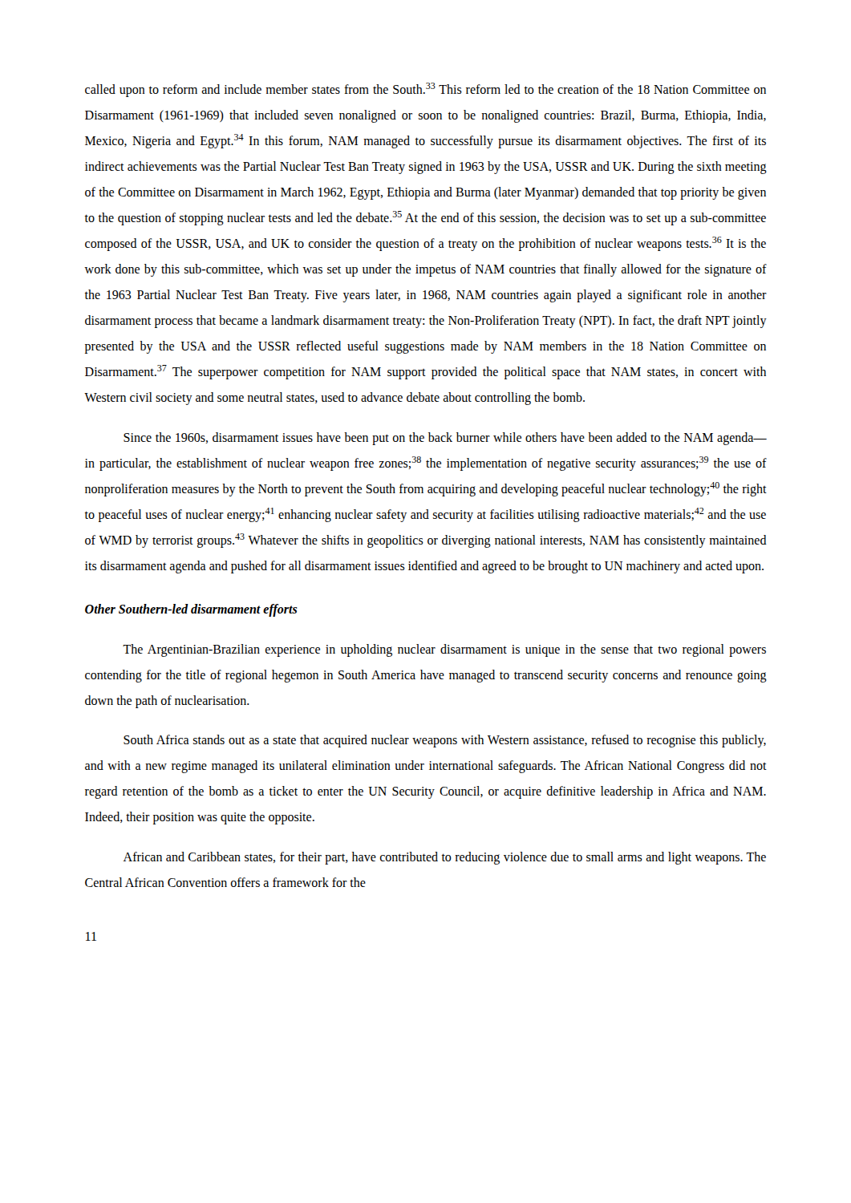called upon to reform and include member states from the South.33 This reform led to the creation of the 18 Nation Committee on Disarmament (1961-1969) that included seven nonaligned or soon to be nonaligned countries: Brazil, Burma, Ethiopia, India, Mexico, Nigeria and Egypt.34 In this forum, NAM managed to successfully pursue its disarmament objectives. The first of its indirect achievements was the Partial Nuclear Test Ban Treaty signed in 1963 by the USA, USSR and UK. During the sixth meeting of the Committee on Disarmament in March 1962, Egypt, Ethiopia and Burma (later Myanmar) demanded that top priority be given to the question of stopping nuclear tests and led the debate.35 At the end of this session, the decision was to set up a sub-committee composed of the USSR, USA, and UK to consider the question of a treaty on the prohibition of nuclear weapons tests.36 It is the work done by this sub-committee, which was set up under the impetus of NAM countries that finally allowed for the signature of the 1963 Partial Nuclear Test Ban Treaty. Five years later, in 1968, NAM countries again played a significant role in another disarmament process that became a landmark disarmament treaty: the Non-Proliferation Treaty (NPT). In fact, the draft NPT jointly presented by the USA and the USSR reflected useful suggestions made by NAM members in the 18 Nation Committee on Disarmament.37 The superpower competition for NAM support provided the political space that NAM states, in concert with Western civil society and some neutral states, used to advance debate about controlling the bomb.
Since the 1960s, disarmament issues have been put on the back burner while others have been added to the NAM agenda—in particular, the establishment of nuclear weapon free zones;38 the implementation of negative security assurances;39 the use of nonproliferation measures by the North to prevent the South from acquiring and developing peaceful nuclear technology;40 the right to peaceful uses of nuclear energy;41 enhancing nuclear safety and security at facilities utilising radioactive materials;42 and the use of WMD by terrorist groups.43 Whatever the shifts in geopolitics or diverging national interests, NAM has consistently maintained its disarmament agenda and pushed for all disarmament issues identified and agreed to be brought to UN machinery and acted upon.
Other Southern-led disarmament efforts
The Argentinian-Brazilian experience in upholding nuclear disarmament is unique in the sense that two regional powers contending for the title of regional hegemon in South America have managed to transcend security concerns and renounce going down the path of nuclearisation.
South Africa stands out as a state that acquired nuclear weapons with Western assistance, refused to recognise this publicly, and with a new regime managed its unilateral elimination under international safeguards. The African National Congress did not regard retention of the bomb as a ticket to enter the UN Security Council, or acquire definitive leadership in Africa and NAM. Indeed, their position was quite the opposite.
African and Caribbean states, for their part, have contributed to reducing violence due to small arms and light weapons. The Central African Convention offers a framework for the
11